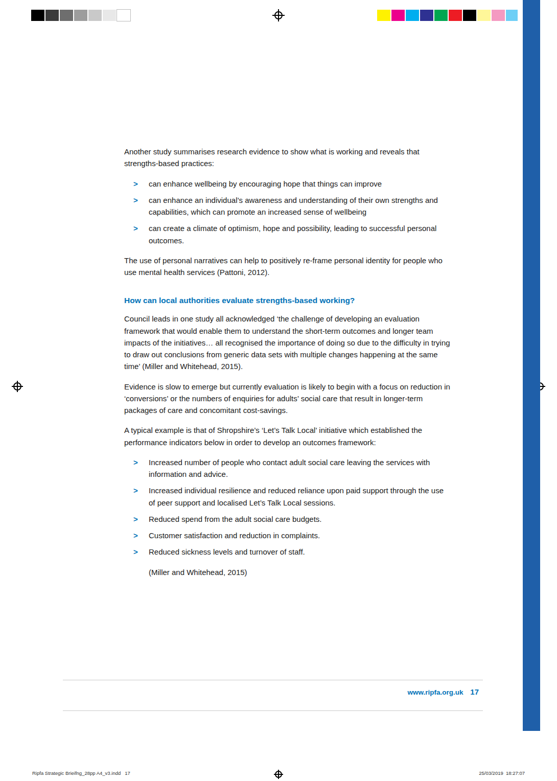Another study summarises research evidence to show what is working and reveals that strengths‑based practices:
can enhance wellbeing by encouraging hope that things can improve
can enhance an individual’s awareness and understanding of their own strengths and capabilities, which can promote an increased sense of wellbeing
can create a climate of optimism, hope and possibility, leading to successful personal outcomes.
The use of personal narratives can help to positively re‑frame personal identity for people who use mental health services (Pattoni, 2012).
How can local authorities evaluate strengths‑based working?
Council leads in one study all acknowledged ‘the challenge of developing an evaluation framework that would enable them to understand the short‑term outcomes and longer team impacts of the initiatives… all recognised the importance of doing so due to the difficulty in trying to draw out conclusions from generic data sets with multiple changes happening at the same time’ (Miller and Whitehead, 2015).
Evidence is slow to emerge but currently evaluation is likely to begin with a focus on reduction in ‘conversions’ or the numbers of enquiries for adults’ social care that result in longer‑term packages of care and concomitant cost‑savings.
A typical example is that of Shropshire’s ‘Let’s Talk Local’ initiative which established the performance indicators below in order to develop an outcomes framework:
Increased number of people who contact adult social care leaving the services with information and advice.
Increased individual resilience and reduced reliance upon paid support through the use of peer support and localised Let’s Talk Local sessions.
Reduced spend from the adult social care budgets.
Customer satisfaction and reduction in complaints.
Reduced sickness levels and turnover of staff.
(Miller and Whitehead, 2015)
www.ripfa.org.uk 17
Ripfa Strategic Brieifng_28pp A4_v3.indd 17 25/03/2019 18:27:07